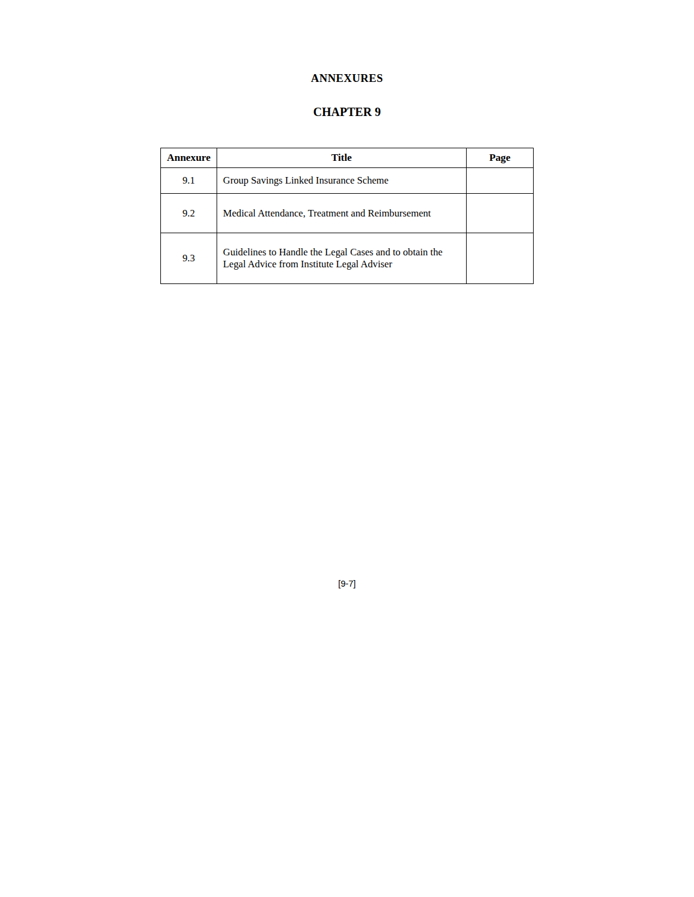ANNEXURES
CHAPTER 9
| Annexure | Title | Page |
| --- | --- | --- |
| 9.1 | Group Savings Linked Insurance Scheme | |
| 9.2 | Medical Attendance, Treatment and Reimbursement | |
| 9.3 | Guidelines to Handle the Legal Cases and to obtain the Legal Advice from Institute Legal Adviser | |
[9-7]